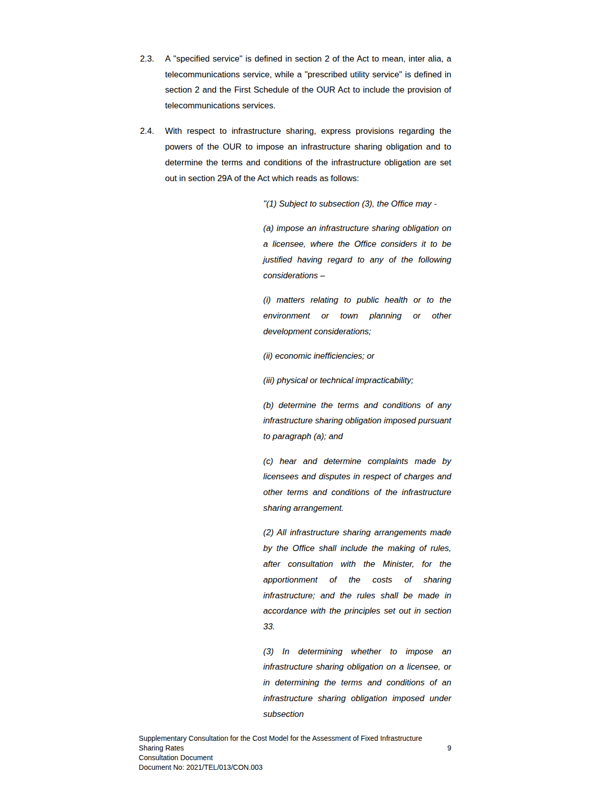2.3.
A "specified service" is defined in section 2 of the Act to mean, inter alia, a telecommunications service, while a "prescribed utility service" is defined in section 2 and the First Schedule of the OUR Act to include the provision of telecommunications services.
2.4.
With respect to infrastructure sharing, express provisions regarding the powers of the OUR to impose an infrastructure sharing obligation and to determine the terms and conditions of the infrastructure obligation are set out in section 29A of the Act which reads as follows:
"(1) Subject to subsection (3), the Office may -
(a) impose an infrastructure sharing obligation on a licensee, where the Office considers it to be justified having regard to any of the following considerations –
(i) matters relating to public health or to the environment or town planning or other development considerations;
(ii) economic inefficiencies; or
(iii) physical or technical impracticability;
(b) determine the terms and conditions of any infrastructure sharing obligation imposed pursuant to paragraph (a); and
(c) hear and determine complaints made by licensees and disputes in respect of charges and other terms and conditions of the infrastructure sharing arrangement.
(2) All infrastructure sharing arrangements made by the Office shall include the making of rules, after consultation with the Minister, for the apportionment of the costs of sharing infrastructure; and the rules shall be made in accordance with the principles set out in section 33.
(3) In determining whether to impose an infrastructure sharing obligation on a licensee, or in determining the terms and conditions of an infrastructure sharing obligation imposed under subsection
Supplementary Consultation for the Cost Model for the Assessment of Fixed Infrastructure
Sharing Rates 9
Consultation Document
Document No: 2021/TEL/013/CON.003